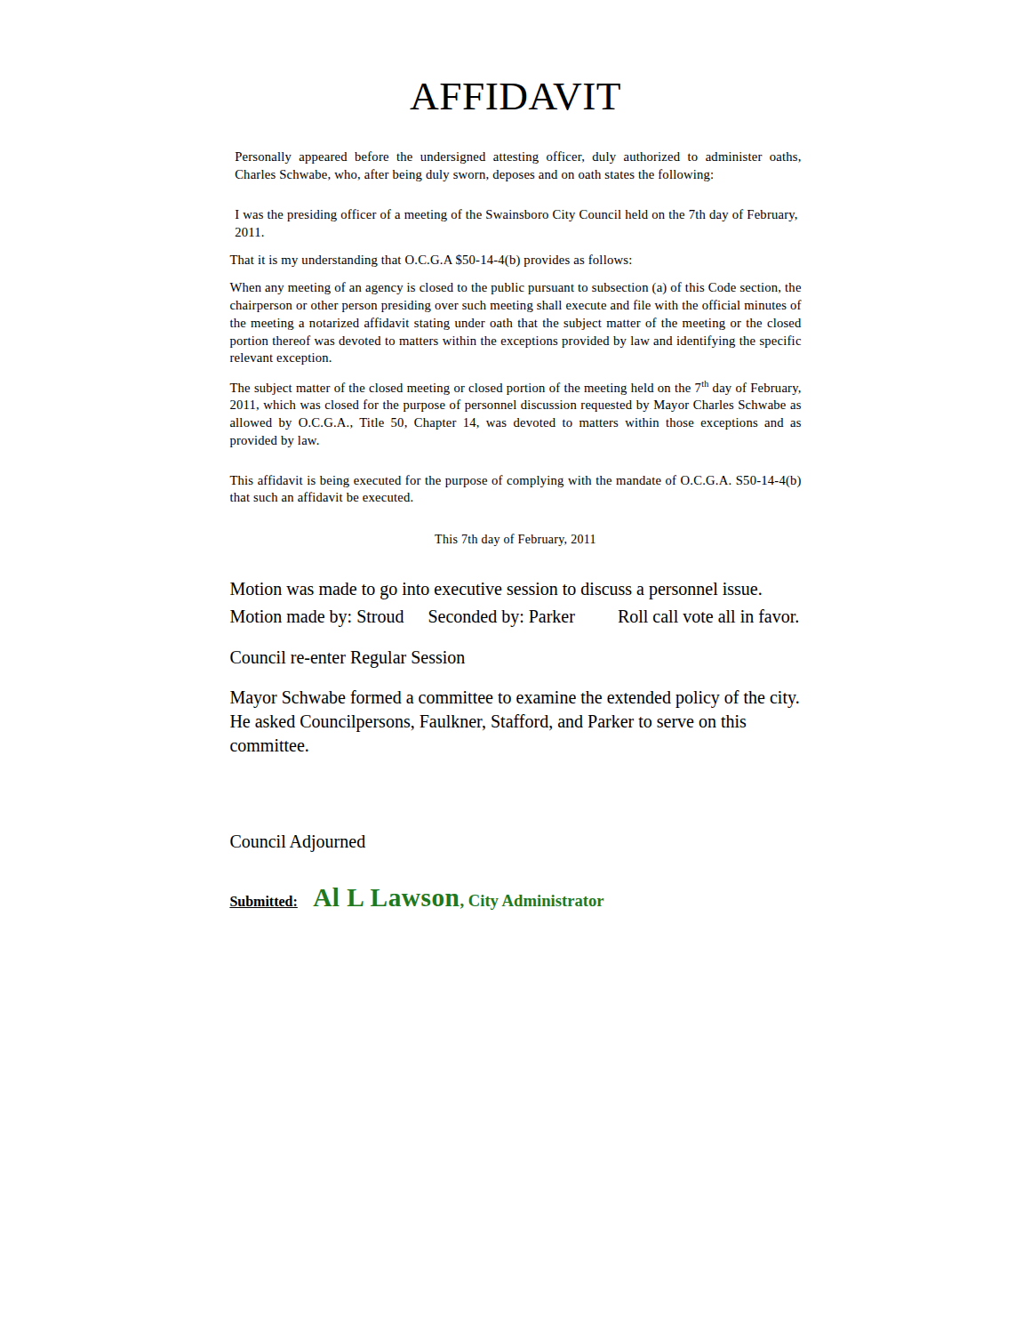AFFIDAVIT
Personally appeared before the undersigned attesting officer, duly authorized to administer oaths, Charles Schwabe, who, after being duly sworn, deposes and on oath states the following:
I was the presiding officer of a meeting of the Swainsboro City Council held on the 7th day of February, 2011.
That it is my understanding that O.C.G.A $50-14-4(b) provides as follows:
When any meeting of an agency is closed to the public pursuant to subsection (a) of this Code section, the chairperson or other person presiding over such meeting shall execute and file with the official minutes of the meeting a notarized affidavit stating under oath that the subject matter of the meeting or the closed portion thereof was devoted to matters within the exceptions provided by law and identifying the specific relevant exception.
The subject matter of the closed meeting or closed portion of the meeting held on the 7th day of February, 2011, which was closed for the purpose of personnel discussion requested by Mayor Charles Schwabe as allowed by O.C.G.A., Title 50, Chapter 14, was devoted to matters within those exceptions and as provided by law.
This affidavit is being executed for the purpose of complying with the mandate of O.C.G.A. S50-14-4(b) that such an affidavit be executed.
This 7th day of February, 2011
Motion was made to go into executive session to discuss a personnel issue.
Motion made by: Stroud Seconded by: Parker Roll call vote all in favor.
Council re-enter Regular Session
Mayor Schwabe formed a committee to examine the extended policy of the city. He asked Councilpersons, Faulkner, Stafford, and Parker to serve on this committee.
Council Adjourned
Submitted: Al L Lawson, City Administrator